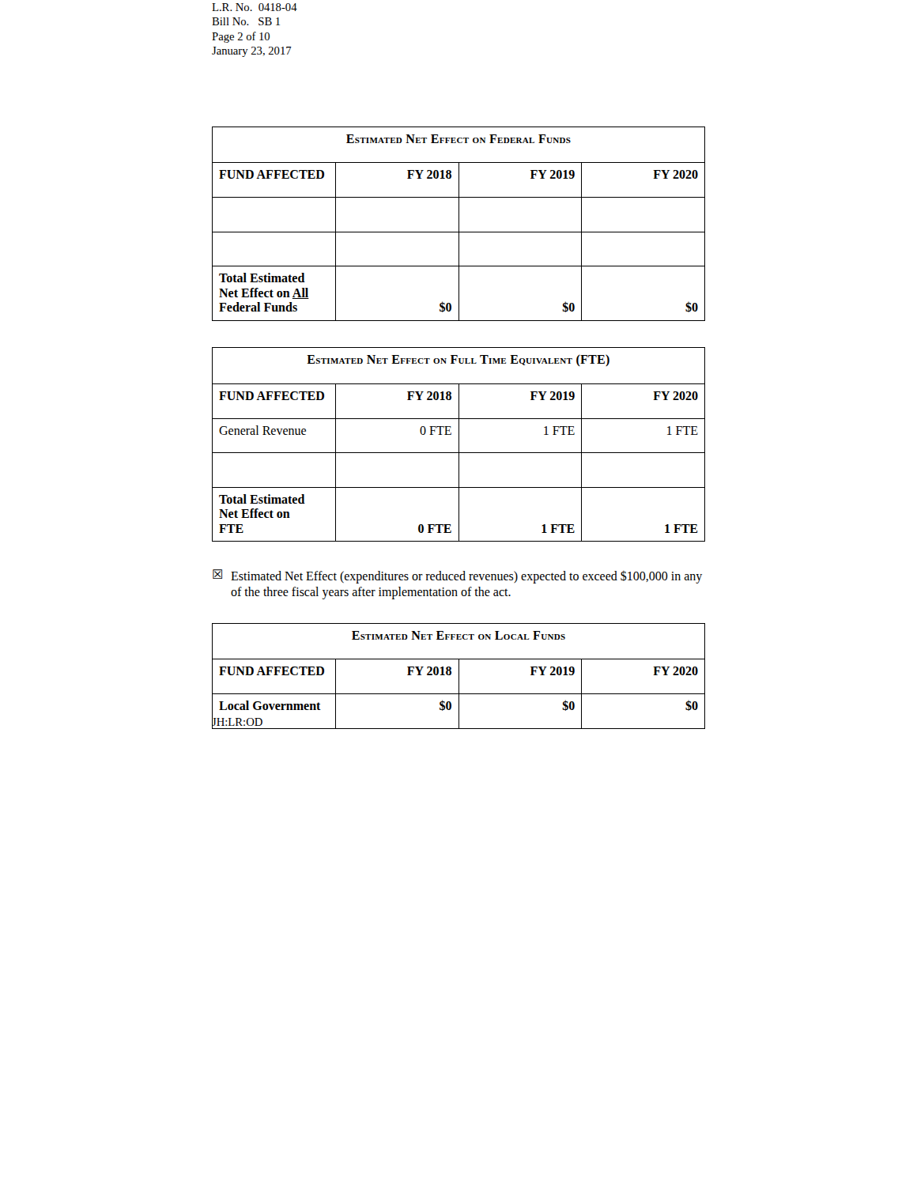L.R. No. 0418-04
Bill No. SB 1
Page 2 of 10
January 23, 2017
| Estimated Net Effect on Federal Funds |
| FUND AFFECTED | FY 2018 | FY 2019 | FY 2020 |
| Total Estimated Net Effect on All Federal Funds | $0 | $0 | $0 |
| Estimated Net Effect on Full Time Equivalent (FTE) |
| FUND AFFECTED | FY 2018 | FY 2019 | FY 2020 |
| General Revenue | 0 FTE | 1 FTE | 1 FTE |
| Total Estimated Net Effect on FTE | 0 FTE | 1 FTE | 1 FTE |
☒
Estimated Net Effect (expenditures or reduced revenues) expected to exceed $100,000 in any of the three fiscal years after implementation of the act.
| Estimated Net Effect on Local Funds |
| FUND AFFECTED | FY 2018 | FY 2019 | FY 2020 |
| Local Government | $0 | $0 | $0 |
JH:LR:OD